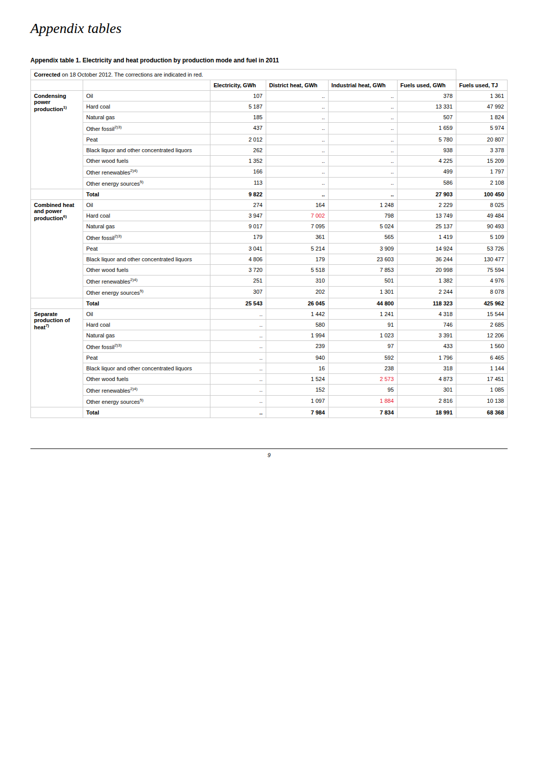Appendix tables
Appendix table 1. Electricity and heat production by production mode and fuel in 2011
| Corrected on 18 October 2012. The corrections are indicated in red. |
| | | Electricity, GWh | District heat, GWh | Industrial heat, GWh | Fuels used, GWh | Fuels used, TJ |
| Condensing power production 1) | Oil | 107 | .. | .. | 378 | 1 361 |
| Hard coal | 5 187 | .. | .. | 13 331 | 47 992 |
| Natural gas | 185 | .. | .. | 507 | 1 824 |
| Other fossil 2)3) | 437 | .. | .. | 1 659 | 5 974 |
| Peat | 2 012 | .. | .. | 5 780 | 20 807 |
| Black liquor and other concentrated liquors | 262 | .. | .. | 938 | 3 378 |
| Other wood fuels | 1 352 | .. | .. | 4 225 | 15 209 |
| Other renewables 2)4) | 166 | .. | .. | 499 | 1 797 |
| Other energy sources 5) | 113 | .. | .. | 586 | 2 108 |
| | Total | 9 822 | .. | .. | 27 903 | 100 450 |
| Combined heat and power production 6) | Oil | 274 | 164 | 1 248 | 2 229 | 8 025 |
| Hard coal | 3 947 | 7 002 | 798 | 13 749 | 49 484 |
| Natural gas | 9 017 | 7 095 | 5 024 | 25 137 | 90 493 |
| Other fossil 2)3) | 179 | 361 | 565 | 1 419 | 5 109 |
| Peat | 3 041 | 5 214 | 3 909 | 14 924 | 53 726 |
| Black liquor and other concentrated liquors | 4 806 | 179 | 23 603 | 36 244 | 130 477 |
| Other wood fuels | 3 720 | 5 518 | 7 853 | 20 998 | 75 594 |
| Other renewables 2)4) | 251 | 310 | 501 | 1 382 | 4 976 |
| Other energy sources 5) | 307 | 202 | 1 301 | 2 244 | 8 078 |
| | Total | 25 543 | 26 045 | 44 800 | 118 323 | 425 962 |
| Separate production of heat 7) | Oil | .. | 1 442 | 1 241 | 4 318 | 15 544 |
| Hard coal | .. | 580 | 91 | 746 | 2 685 |
| Natural gas | .. | 1 994 | 1 023 | 3 391 | 12 206 |
| Other fossil 2)3) | .. | 239 | 97 | 433 | 1 560 |
| Peat | .. | 940 | 592 | 1 796 | 6 465 |
| Black liquor and other concentrated liquors | .. | 16 | 238 | 318 | 1 144 |
| Other wood fuels | .. | 1 524 | 2 573 | 4 873 | 17 451 |
| Other renewables 2)4) | .. | 152 | 95 | 301 | 1 085 |
| Other energy sources 5) | .. | 1 097 | 1 884 | 2 816 | 10 138 |
| | Total | .. | 7 984 | 7 834 | 18 991 | 68 368 |
9